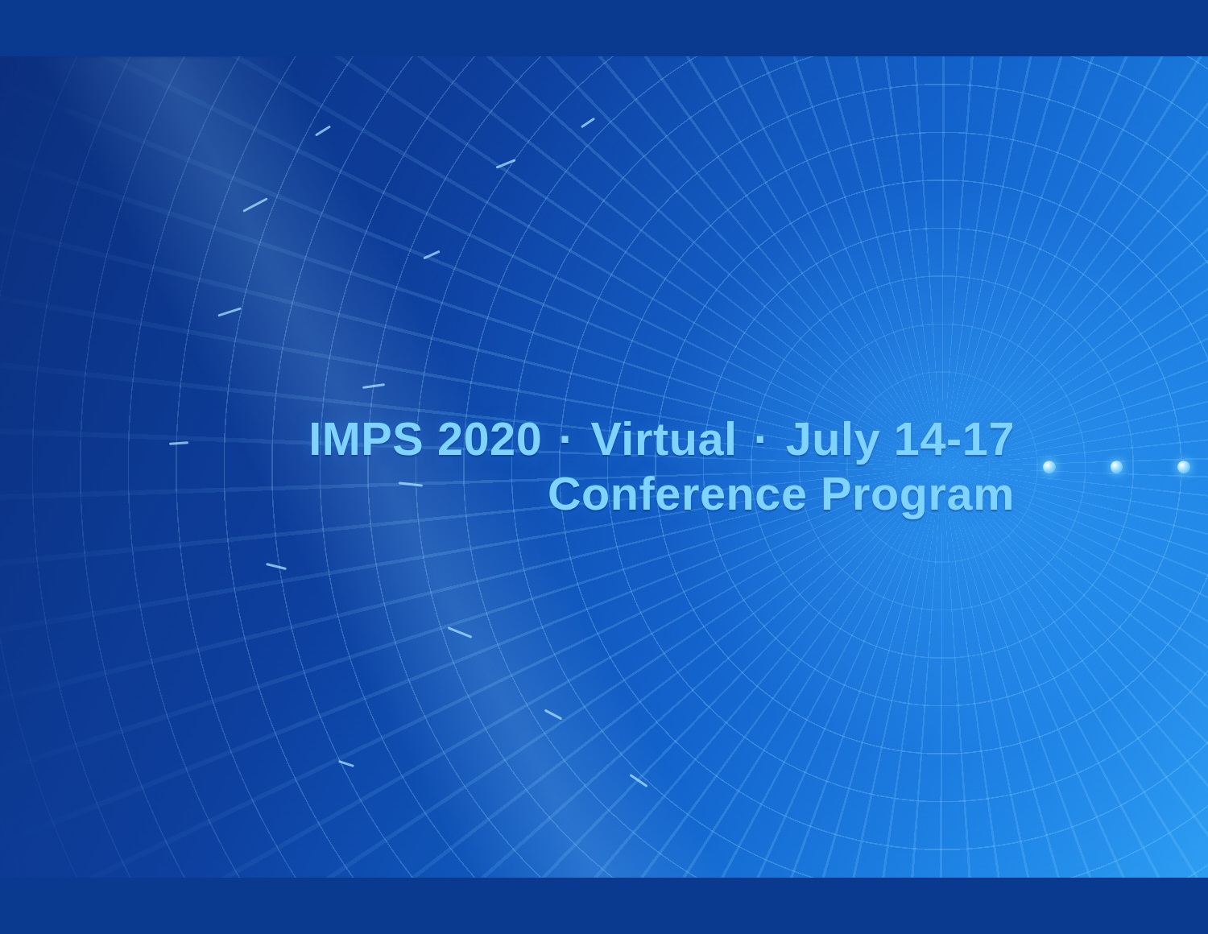IMPS 2020·Virtual·July 14-17 Conference Program